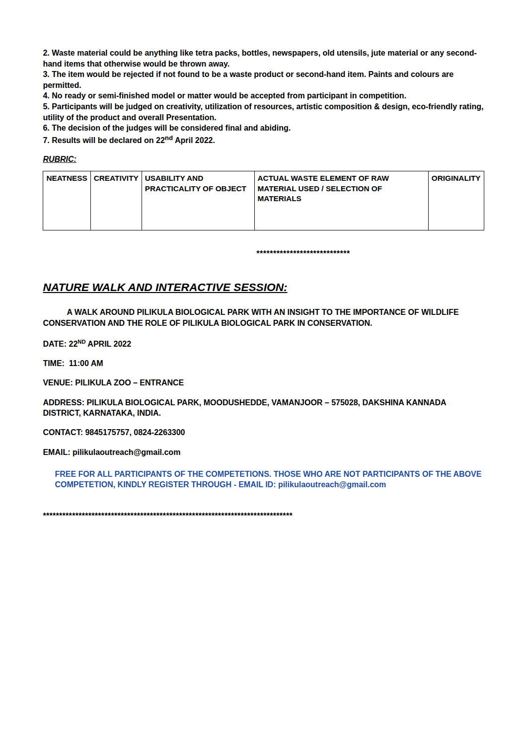2. Waste material could be anything like tetra packs, bottles, newspapers, old utensils, jute material or any second-hand items that otherwise would be thrown away.
3. The item would be rejected if not found to be a waste product or second-hand item. Paints and colours are permitted.
4. No ready or semi-finished model or matter would be accepted from participant in competition.
5. Participants will be judged on creativity, utilization of resources, artistic composition & design, eco-friendly rating, utility of the product and overall Presentation.
6. The decision of the judges will be considered final and abiding.
7. Results will be declared on 22nd April 2022.
RUBRIC:
| NEATNESS | CREATIVITY | USABILITY AND PRACTICALITY OF OBJECT | ACTUAL WASTE ELEMENT OF RAW MATERIAL USED / SELECTION OF MATERIALS | ORIGINALITY |
****************************
NATURE WALK AND INTERACTIVE SESSION:
A WALK AROUND PILIKULA BIOLOGICAL PARK WITH AN INSIGHT TO THE IMPORTANCE OF WILDLIFE CONSERVATION AND THE ROLE OF PILIKULA BIOLOGICAL PARK IN CONSERVATION.
DATE: 22ND APRIL 2022
TIME: 11:00 AM
VENUE: PILIKULA ZOO – ENTRANCE
ADDRESS: PILIKULA BIOLOGICAL PARK, MOODUSHEDDE, VAMANJOOR – 575028, DAKSHINA KANNADA DISTRICT, KARNATAKA, INDIA.
CONTACT: 9845175757, 0824-2263300
EMAIL: pilikulaoutreach@gmail.com
FREE FOR ALL PARTICIPANTS OF THE COMPETETIONS. THOSE WHO ARE NOT PARTICIPANTS OF THE ABOVE COMPETETION, KINDLY REGISTER THROUGH - EMAIL ID: pilikulaoutreach@gmail.com
*****************************************************************************